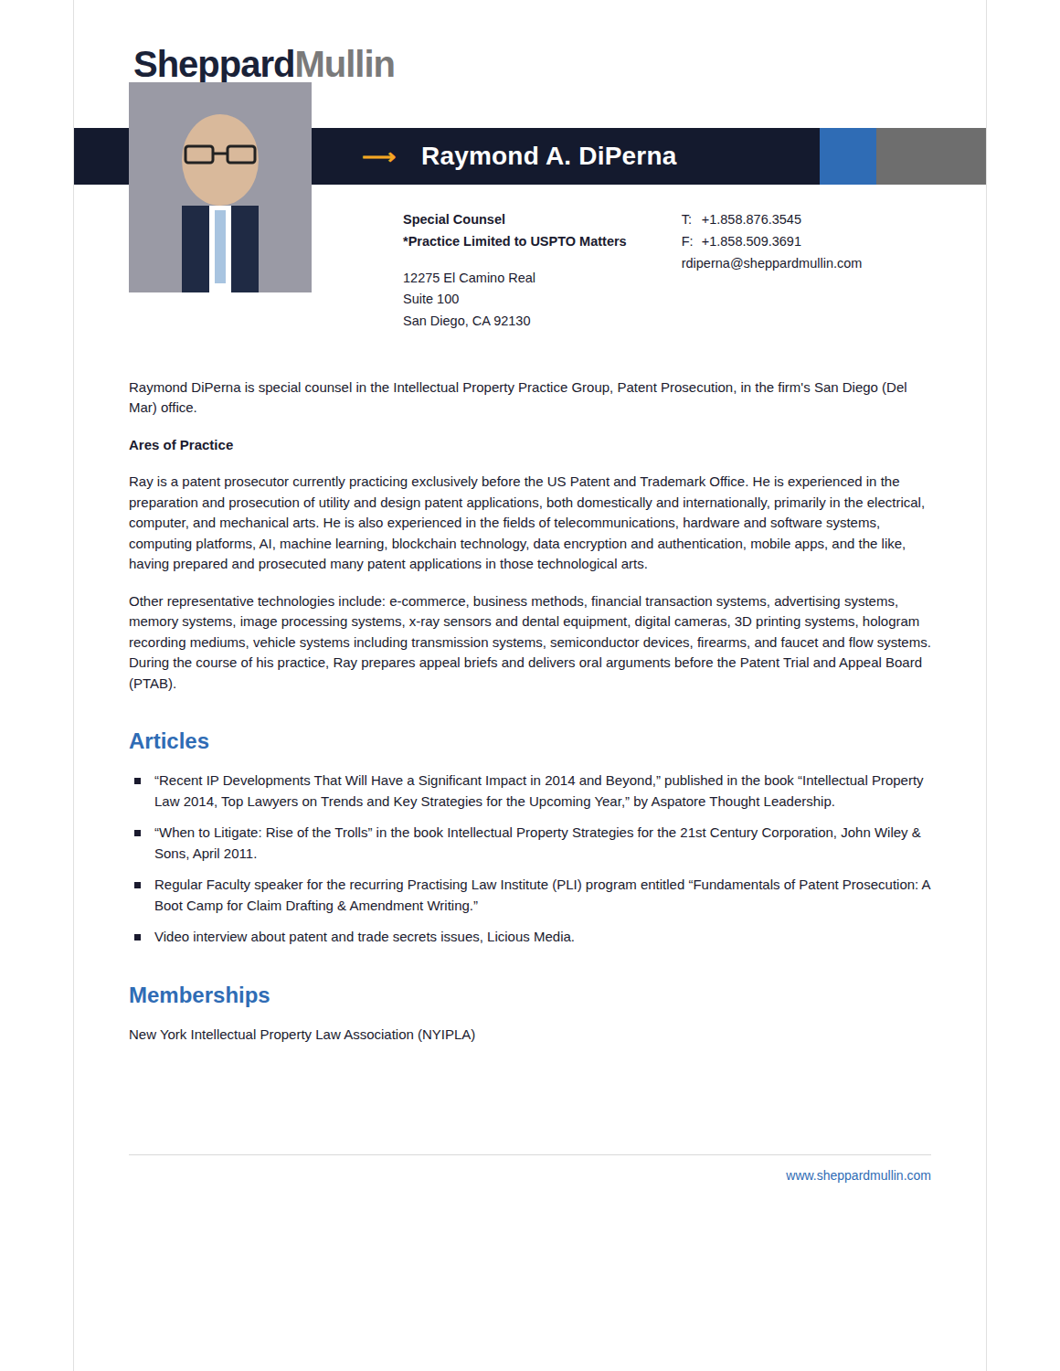Sheppard Mullin
⟶ Raymond A. DiPerna
Special Counsel
*Practice Limited to USPTO Matters
12275 El Camino Real
Suite 100
San Diego, CA 92130
T: +1.858.876.3545
F: +1.858.509.3691
rdiperna@sheppardmullin.com
Raymond DiPerna is special counsel in the Intellectual Property Practice Group, Patent Prosecution, in the firm's San Diego (Del Mar) office.
Ares of Practice
Ray is a patent prosecutor currently practicing exclusively before the US Patent and Trademark Office. He is experienced in the preparation and prosecution of utility and design patent applications, both domestically and internationally, primarily in the electrical, computer, and mechanical arts. He is also experienced in the fields of telecommunications, hardware and software systems, computing platforms, AI, machine learning, blockchain technology, data encryption and authentication, mobile apps, and the like, having prepared and prosecuted many patent applications in those technological arts.
Other representative technologies include: e-commerce, business methods, financial transaction systems, advertising systems, memory systems, image processing systems, x-ray sensors and dental equipment, digital cameras, 3D printing systems, hologram recording mediums, vehicle systems including transmission systems, semiconductor devices, firearms, and faucet and flow systems. During the course of his practice, Ray prepares appeal briefs and delivers oral arguments before the Patent Trial and Appeal Board (PTAB).
Articles
“Recent IP Developments That Will Have a Significant Impact in 2014 and Beyond,” published in the book “Intellectual Property Law 2014, Top Lawyers on Trends and Key Strategies for the Upcoming Year,” by Aspatore Thought Leadership.
“When to Litigate: Rise of the Trolls” in the book Intellectual Property Strategies for the 21st Century Corporation, John Wiley & Sons, April 2011.
Regular Faculty speaker for the recurring Practising Law Institute (PLI) program entitled “Fundamentals of Patent Prosecution: A Boot Camp for Claim Drafting & Amendment Writing.”
Video interview about patent and trade secrets issues, Licious Media.
Memberships
New York Intellectual Property Law Association (NYIPLA)
www.sheppardmullin.com